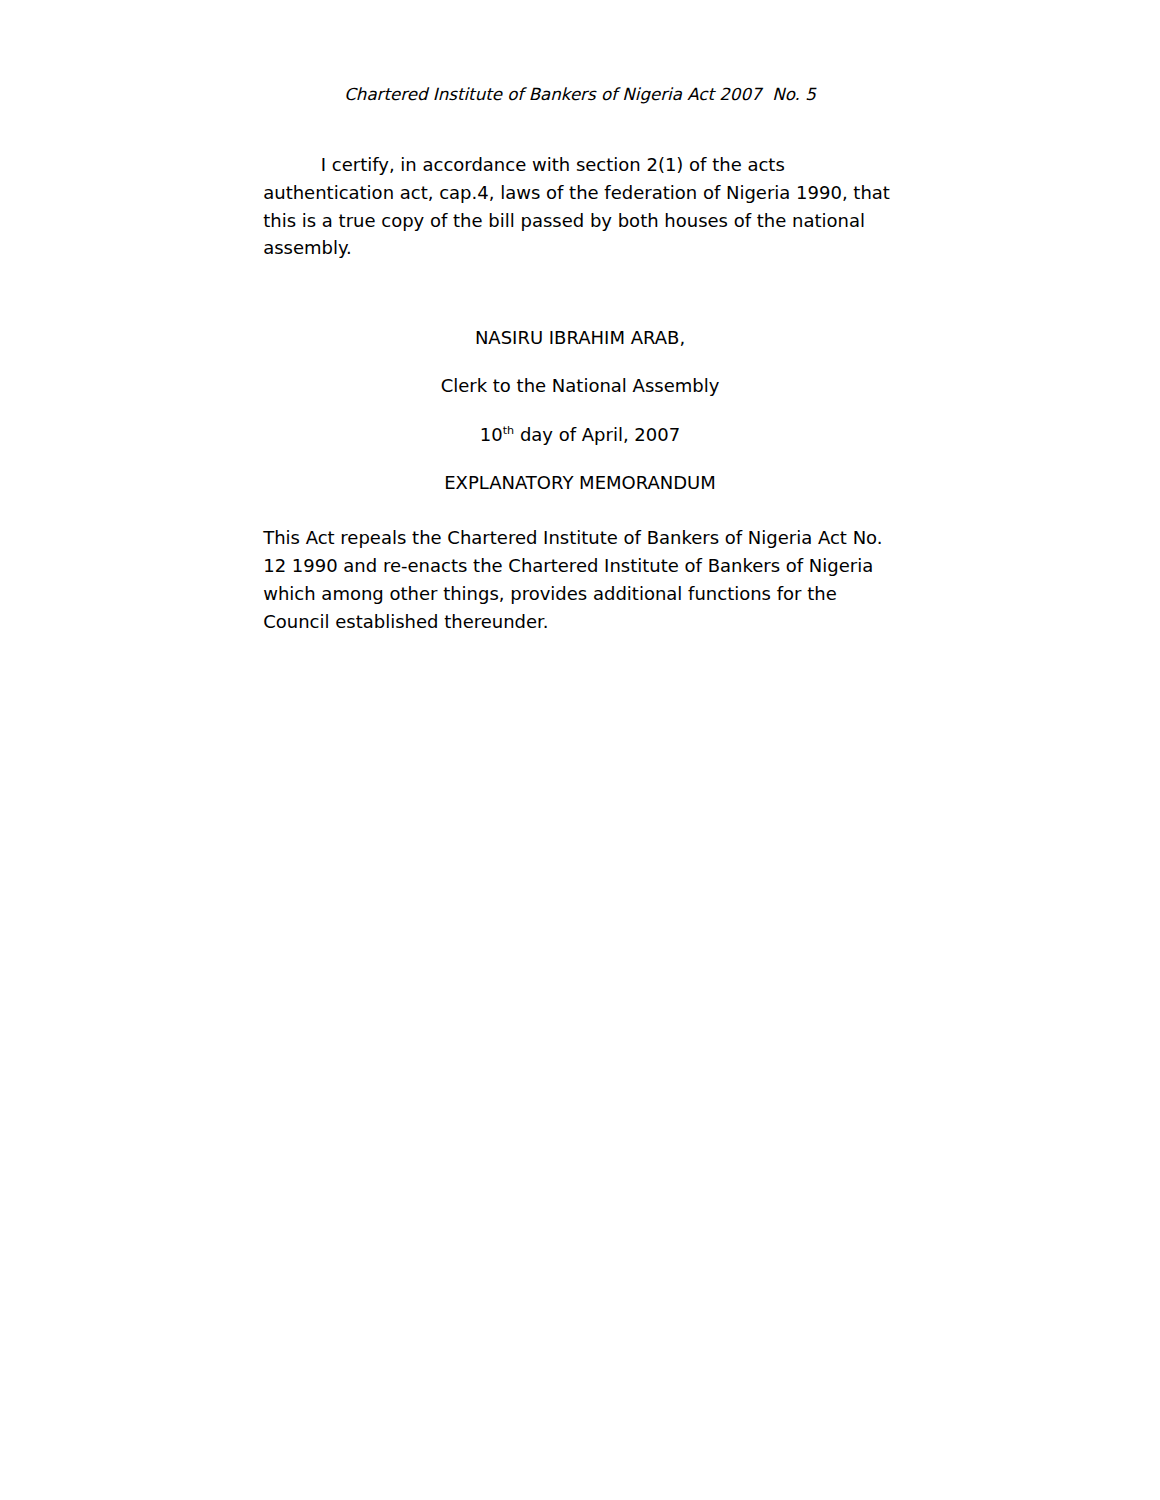Chartered Institute of Bankers of Nigeria Act 2007 No. 5
I certify, in accordance with section 2(1) of the acts authentication act, cap.4, laws of the federation of Nigeria 1990, that this is a true copy of the bill passed by both houses of the national assembly.
NASIRU IBRAHIM ARAB,
Clerk to the National Assembly
10th day of April, 2007
EXPLANATORY MEMORANDUM
This Act repeals the Chartered Institute of Bankers of Nigeria Act No. 12 1990 and re-enacts the Chartered Institute of Bankers of Nigeria which among other things, provides additional functions for the Council established thereunder.